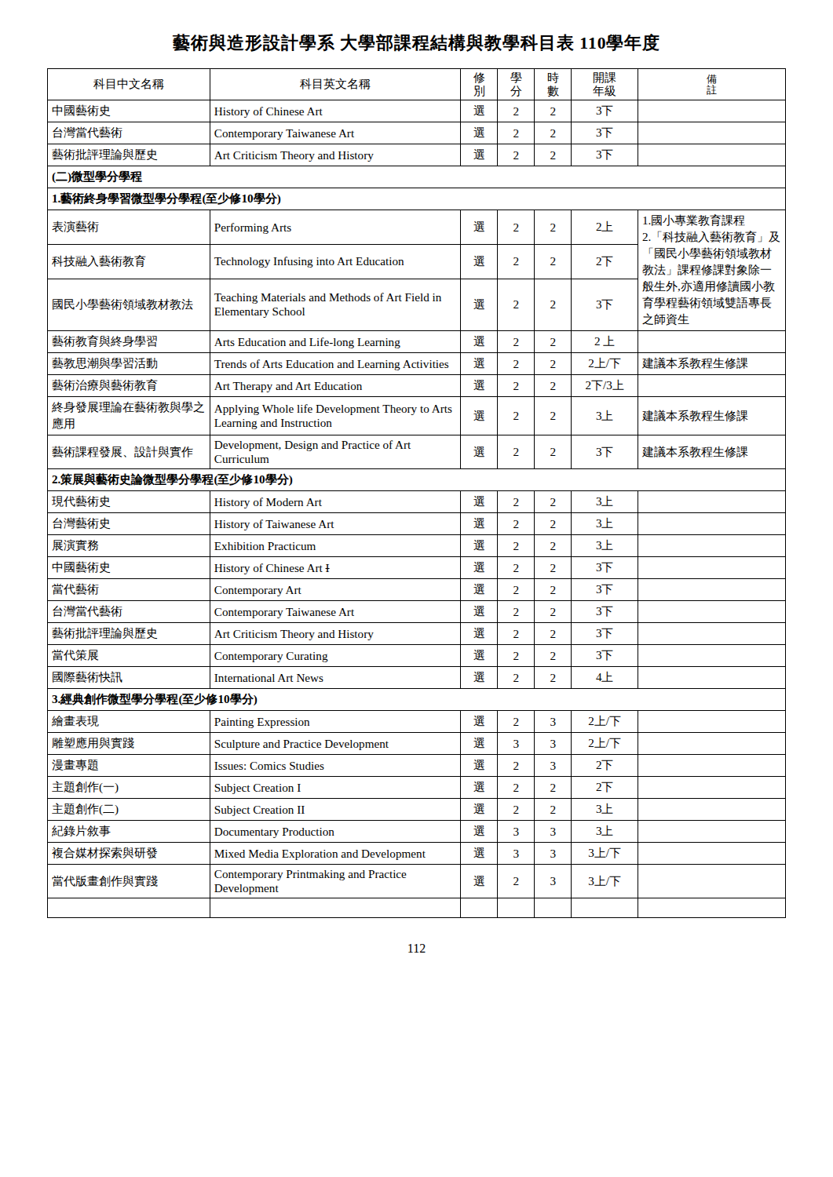藝術與造形設計學系 大學部課程結構與教學科目表 110學年度
| 科目中文名稱 | 科目英文名稱 | 修 別 | 學 分 | 時 數 | 開課 年級 | 備 註 |
| --- | --- | --- | --- | --- | --- | --- |
| 中國藝術史 | History of Chinese Art | 選 | 2 | 2 | 3下 | |
| 台灣當代藝術 | Contemporary Taiwanese Art | 選 | 2 | 2 | 3下 | |
| 藝術批評理論與歷史 | Art Criticism Theory and History | 選 | 2 | 2 | 3下 | |
| (二)微型學分學程 |
| 1.藝術終身學習微型學分學程(至少修10學分) |
| 表演藝術 | Performing Arts | 選 | 2 | 2 | 2上 | 1.國小專業教育課程 2.「科技融入藝術教育」及「國民小學藝術領域教材教法」課程修課對象除一般生外,亦適用修讀國小教育學程藝術領域雙語專長之師資生 |
| 科技融入藝術教育 | Technology Infusing into Art Education | 選 | 2 | 2 | 2下 |
| 國民小學藝術領域教材教法 | Teaching Materials and Methods of Art Field in Elementary School | 選 | 2 | 2 | 3下 |
| 藝術教育與終身學習 | Arts Education and Life-long Learning | 選 | 2 | 2 | 2 上 | |
| 藝教思潮與學習活動 | Trends of Arts Education and Learning Activities | 選 | 2 | 2 | 2上/下 | 建議本系教程生修課 |
| 藝術治療與藝術教育 | Art Therapy and Art Education | 選 | 2 | 2 | 2下/3上 | |
| 終身發展理論在藝術教與學之應用 | Applying Whole life Development Theory to Arts Learning and Instruction | 選 | 2 | 2 | 3上 | 建議本系教程生修課 |
| 藝術課程發展、設計與實作 | Development, Design and Practice of Art Curriculum | 選 | 2 | 2 | 3下 | 建議本系教程生修課 |
| 2.策展與藝術史論微型學分學程(至少修10學分) |
| 現代藝術史 | History of Modern Art | 選 | 2 | 2 | 3上 | |
| 台灣藝術史 | History of Taiwanese Art | 選 | 2 | 2 | 3上 | |
| 展演實務 | Exhibition Practicum | 選 | 2 | 2 | 3上 | |
| 中國藝術史 | History of Chinese Art I | 選 | 2 | 2 | 3下 | |
| 當代藝術 | Contemporary Art | 選 | 2 | 2 | 3下 | |
| 台灣當代藝術 | Contemporary Taiwanese Art | 選 | 2 | 2 | 3下 | |
| 藝術批評理論與歷史 | Art Criticism Theory and History | 選 | 2 | 2 | 3下 | |
| 當代策展 | Contemporary Curating | 選 | 2 | 2 | 3下 | |
| 國際藝術快訊 | International Art News | 選 | 2 | 2 | 4上 | |
| 3.經典創作微型學分學程(至少修10學分) |
| 繪畫表現 | Painting Expression | 選 | 2 | 3 | 2上/下 | |
| 雕塑應用與實踐 | Sculpture and Practice Development | 選 | 3 | 3 | 2上/下 | |
| 漫畫專題 | Issues: Comics Studies | 選 | 2 | 3 | 2下 | |
| 主題創作(一) | Subject Creation I | 選 | 2 | 2 | 2下 | |
| 主題創作(二) | Subject Creation II | 選 | 2 | 2 | 3上 | |
| 紀錄片敘事 | Documentary Production | 選 | 3 | 3 | 3上 | |
| 複合媒材探索與研發 | Mixed Media Exploration and Development | 選 | 3 | 3 | 3上/下 | |
| 當代版畫創作與實踐 | Contemporary Printmaking and Practice Development | 選 | 2 | 3 | 3上/下 | |
112